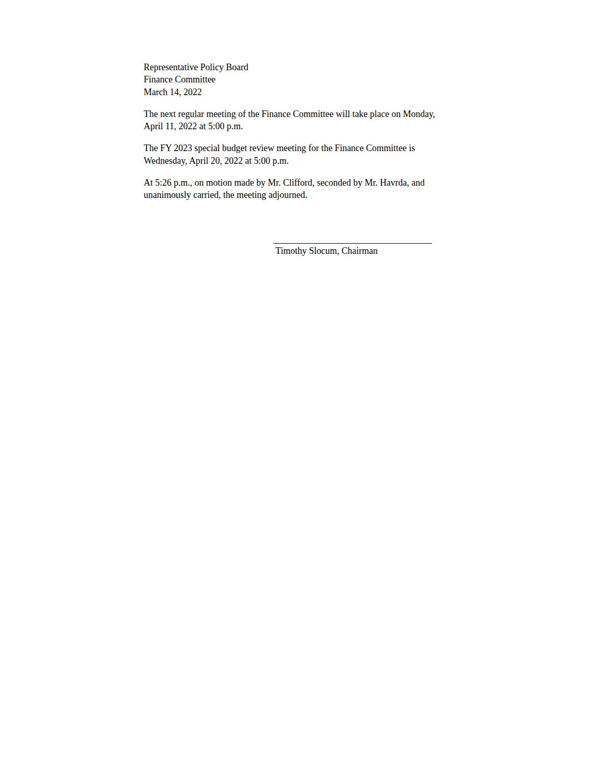Representative Policy Board
Finance Committee
March 14, 2022
The next regular meeting of the Finance Committee will take place on Monday, April 11, 2022 at 5:00 p.m.
The FY 2023 special budget review meeting for the Finance Committee is Wednesday, April 20, 2022 at 5:00 p.m.
At 5:26 p.m., on motion made by Mr. Clifford, seconded by Mr. Havrda, and unanimously carried, the meeting adjourned.
Timothy Slocum, Chairman